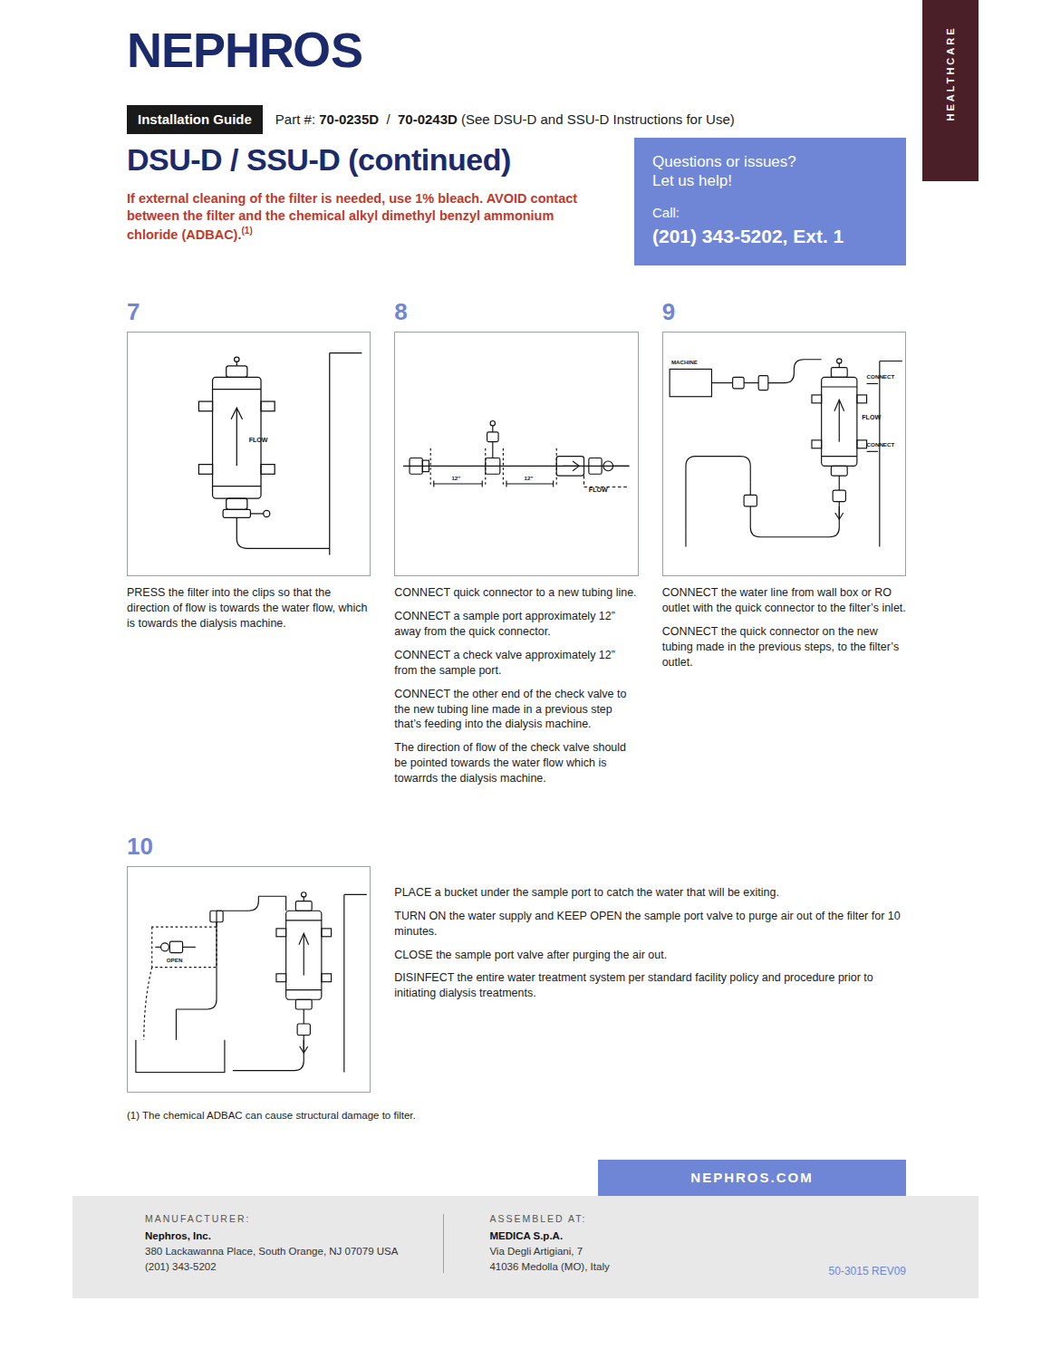HEALTHCARE
NEPHROS
Installation Guide
Part #: 70-0235D / 70-0243D (See DSU-D and SSU-D Instructions for Use)
DSU-D / SSU-D (continued)
If external cleaning of the filter is needed, use 1% bleach. AVOID contact between the filter and the chemical alkyl dimethyl benzyl ammonium chloride (ADBAC).(1)
Questions or issues?
Let us help!
Call:
(201) 343-5202, Ext. 1
7
FLOW
PRESS the filter into the clips so that the direction of flow is towards the water flow, which is towards the dialysis machine.
8
12" 12" FLOW
CONNECT quick connector to a new tubing line.
CONNECT a sample port approximately 12” away from the quick connector.
CONNECT a check valve approximately 12” from the sample port.
CONNECT the other end of the check valve to the new tubing line made in a previous step that’s feeding into the dialysis machine.
The direction of flow of the check valve should be pointed towards the water flow which is towarrds the dialysis machine.
9
MACHINE CONNECT CONNECT FLOW
CONNECT the water line from wall box or RO outlet with the quick connector to the filter’s inlet.
CONNECT the quick connector on the new tubing made in the previous steps, to the filter’s outlet.
10
OPEN
PLACE a bucket under the sample port to catch the water that will be exiting.
TURN ON the water supply and KEEP OPEN the sample port valve to purge air out of the filter for 10 minutes.
CLOSE the sample port valve after purging the air out.
DISINFECT the entire water treatment system per standard facility policy and procedure prior to initiating dialysis treatments.
(1) The chemical ADBAC can cause structural damage to filter.
NEPHROS.COM
MANUFACTURER:
Nephros, Inc.
380 Lackawanna Place, South Orange, NJ 07079 USA
(201) 343-5202
ASSEMBLED AT:
MEDICA S.p.A.
Via Degli Artigiani, 7
41036 Medolla (MO), Italy
50-3015 REV09